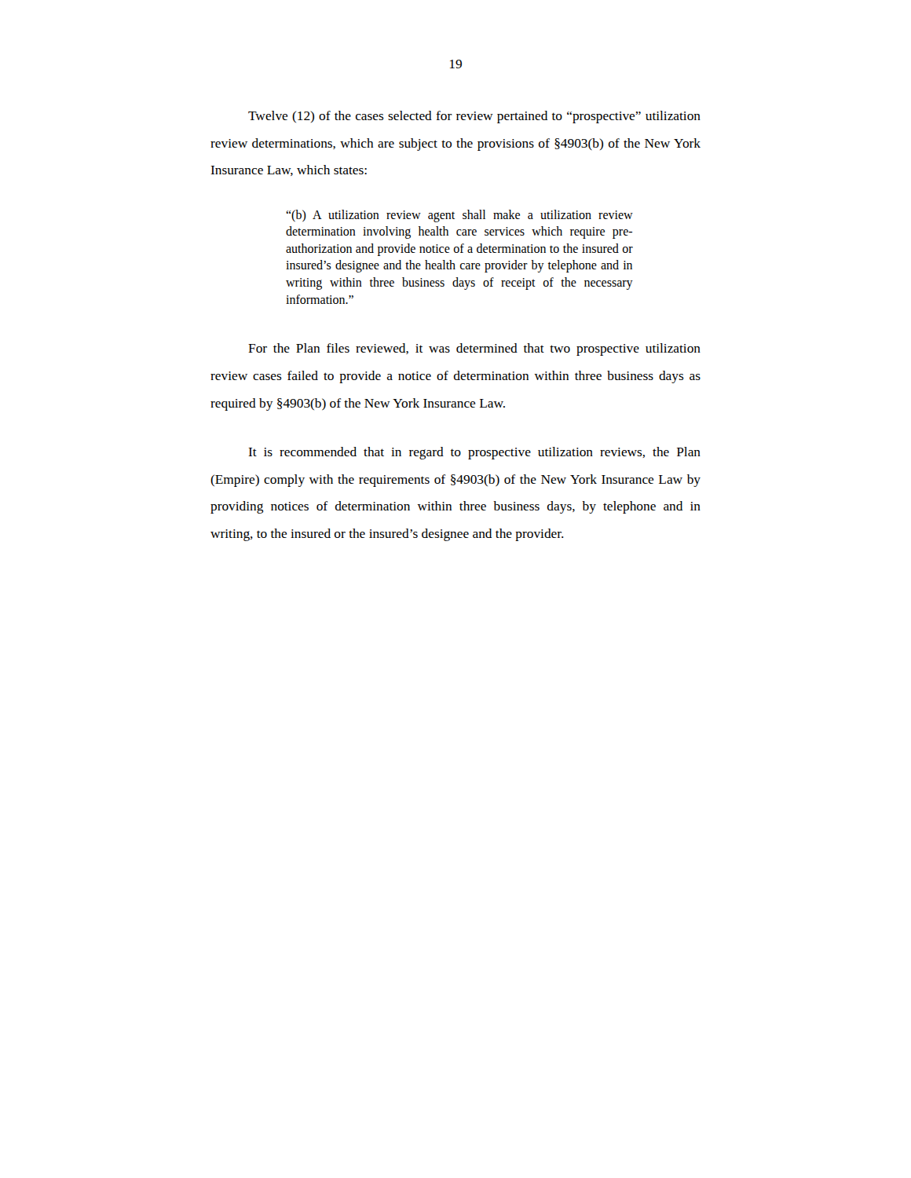19
Twelve (12) of the cases selected for review pertained to “prospective” utilization review determinations, which are subject to the provisions of §4903(b) of the New York Insurance Law, which states:
“(b) A utilization review agent shall make a utilization review determination involving health care services which require pre-authorization and provide notice of a determination to the insured or insured’s designee and the health care provider by telephone and in writing within three business days of receipt of the necessary information.”
For the Plan files reviewed, it was determined that two prospective utilization review cases failed to provide a notice of determination within three business days as required by §4903(b) of the New York Insurance Law.
It is recommended that in regard to prospective utilization reviews, the Plan (Empire) comply with the requirements of §4903(b) of the New York Insurance Law by providing notices of determination within three business days, by telephone and in writing, to the insured or the insured’s designee and the provider.